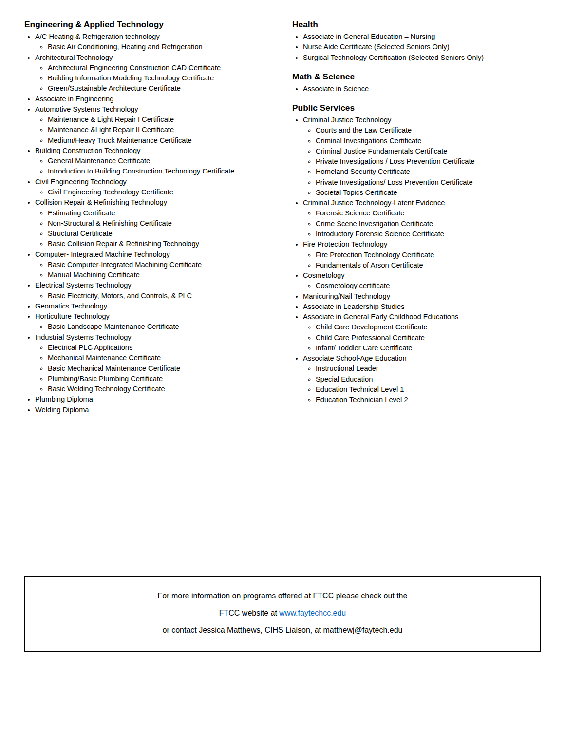Engineering & Applied Technology
A/C Heating & Refrigeration technology
Basic Air Conditioning, Heating and Refrigeration
Architectural Technology
Architectural Engineering Construction CAD Certificate
Building Information Modeling Technology Certificate
Green/Sustainable Architecture Certificate
Associate in Engineering
Automotive Systems Technology
Maintenance & Light Repair I Certificate
Maintenance &Light Repair II Certificate
Medium/Heavy Truck Maintenance Certificate
Building Construction Technology
General Maintenance Certificate
Introduction to Building Construction Technology Certificate
Civil Engineering Technology
Civil Engineering Technology Certificate
Collision Repair & Refinishing Technology
Estimating Certificate
Non-Structural & Refinishing Certificate
Structural Certificate
Basic Collision Repair & Refinishing Technology
Computer- Integrated Machine Technology
Basic Computer-Integrated Machining Certificate
Manual Machining Certificate
Electrical Systems Technology
Basic Electricity, Motors, and Controls, & PLC
Geomatics Technology
Horticulture Technology
Basic Landscape Maintenance Certificate
Industrial Systems Technology
Electrical PLC Applications
Mechanical Maintenance Certificate
Basic Mechanical Maintenance Certificate
Plumbing/Basic Plumbing Certificate
Basic Welding Technology Certificate
Plumbing Diploma
Welding Diploma
Health
Associate in General Education – Nursing
Nurse Aide Certificate (Selected Seniors Only)
Surgical Technology Certification (Selected Seniors Only)
Math & Science
Associate in Science
Public Services
Criminal Justice Technology
Courts and the Law Certificate
Criminal Investigations Certificate
Criminal Justice Fundamentals Certificate
Private Investigations / Loss Prevention Certificate
Homeland Security Certificate
Private Investigations/ Loss Prevention Certificate
Societal Topics Certificate
Criminal Justice Technology-Latent Evidence
Forensic Science Certificate
Crime Scene Investigation Certificate
Introductory Forensic Science Certificate
Fire Protection Technology
Fire Protection Technology Certificate
Fundamentals of Arson Certificate
Cosmetology
Cosmetology certificate
Manicuring/Nail Technology
Associate in Leadership Studies
Associate in General Early Childhood Educations
Child Care Development Certificate
Child Care Professional Certificate
Infant/ Toddler Care Certificate
Associate School-Age Education
Instructional Leader
Special Education
Education Technical Level 1
Education Technician Level 2
For more information on programs offered at FTCC please check out the
FTCC website at www.faytechcc.edu
or contact Jessica Matthews, CIHS Liaison, at matthewj@faytech.edu